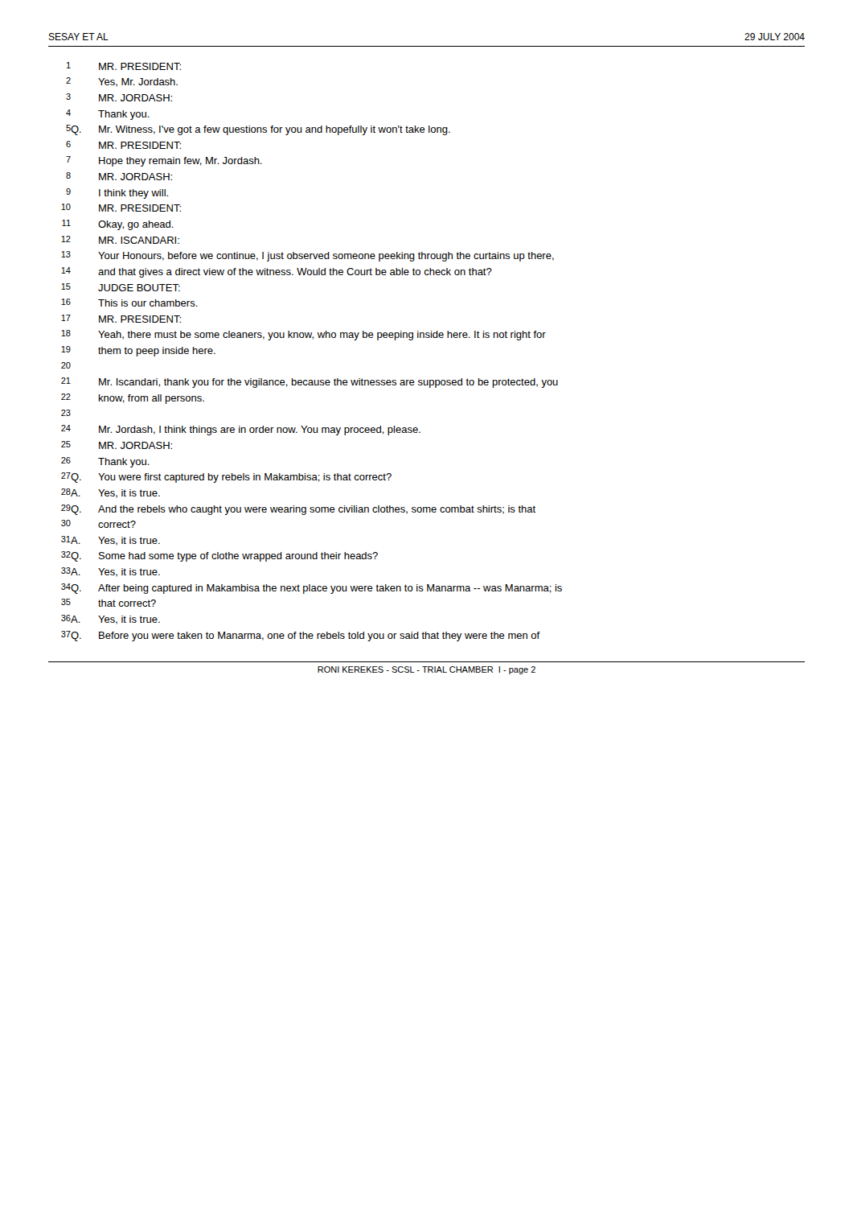SESAY ET AL 29 JULY 2004
| 1 | | MR. PRESIDENT: |
| 2 | | Yes, Mr. Jordash. |
| 3 | | MR. JORDASH: |
| 4 | | Thank you. |
| 5 | Q. | Mr. Witness, I've got a few questions for you and hopefully it won't take long. |
| 6 | | MR. PRESIDENT: |
| 7 | | Hope they remain few, Mr. Jordash. |
| 8 | | MR. JORDASH: |
| 9 | | I think they will. |
| 10 | | MR. PRESIDENT: |
| 11 | | Okay, go ahead. |
| 12 | | MR. ISCANDARI: |
| 13 | | Your Honours, before we continue, I just observed someone peeking through the curtains up there, |
| 14 | | and that gives a direct view of the witness. Would the Court be able to check on that? |
| 15 | | JUDGE BOUTET: |
| 16 | | This is our chambers. |
| 17 | | MR. PRESIDENT: |
| 18 | | Yeah, there must be some cleaners, you know, who may be peeping inside here. It is not right for |
| 19 | | them to peep inside here. |
| 20 | | |
| 21 | | Mr. Iscandari, thank you for the vigilance, because the witnesses are supposed to be protected, you |
| 22 | | know, from all persons. |
| 23 | | |
| 24 | | Mr. Jordash, I think things are in order now. You may proceed, please. |
| 25 | | MR. JORDASH: |
| 26 | | Thank you. |
| 27 | Q. | You were first captured by rebels in Makambisa; is that correct? |
| 28 | A. | Yes, it is true. |
| 29 | Q. | And the rebels who caught you were wearing some civilian clothes, some combat shirts; is that |
| 30 | | correct? |
| 31 | A. | Yes, it is true. |
| 32 | Q. | Some had some type of clothe wrapped around their heads? |
| 33 | A. | Yes, it is true. |
| 34 | Q. | After being captured in Makambisa the next place you were taken to is Manarma -- was Manarma; is |
| 35 | | that correct? |
| 36 | A. | Yes, it is true. |
| 37 | Q. | Before you were taken to Manarma, one of the rebels told you or said that they were the men of |
RONI KEREKES - SCSL - TRIAL CHAMBER I - page 2